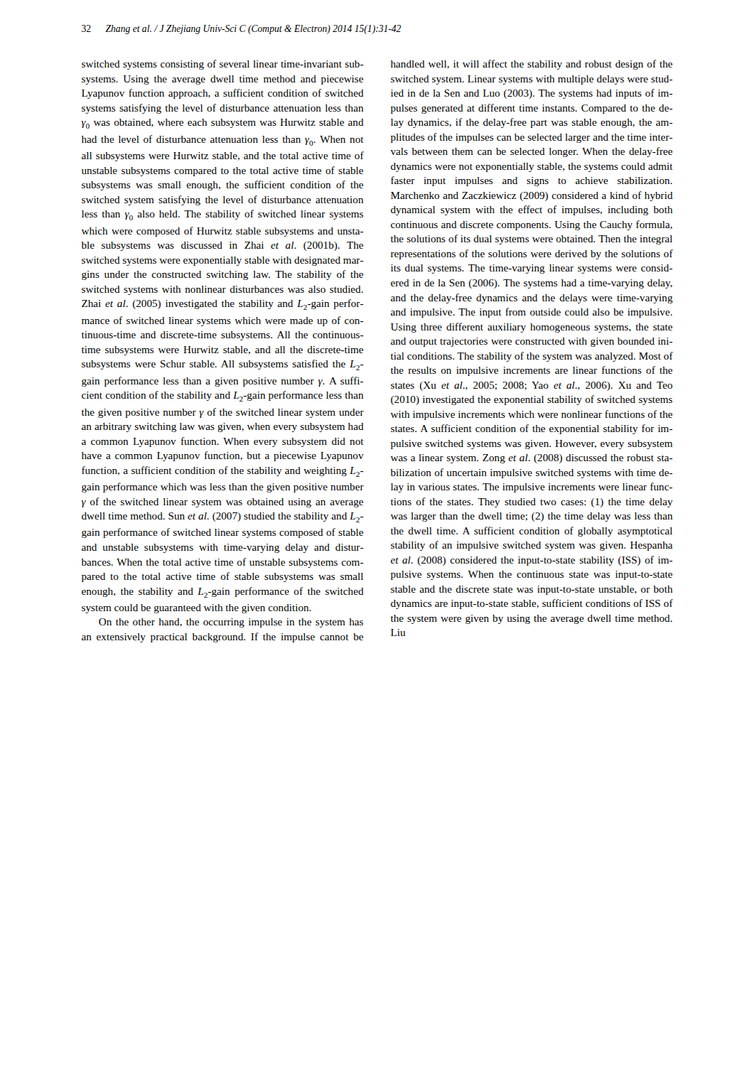32 Zhang et al. / J Zhejiang Univ-Sci C (Comput & Electron) 2014 15(1):31-42
switched systems consisting of several linear time-invariant subsystems. Using the average dwell time method and piecewise Lyapunov function approach, a sufficient condition of switched systems satisfying the level of disturbance attenuation less than γ0 was obtained, where each subsystem was Hurwitz stable and had the level of disturbance attenuation less than γ0. When not all subsystems were Hurwitz stable, and the total active time of unstable subsystems compared to the total active time of stable subsystems was small enough, the sufficient condition of the switched system satisfying the level of disturbance attenuation less than γ0 also held. The stability of switched linear systems which were composed of Hurwitz stable subsystems and unstable subsystems was discussed in Zhai et al. (2001b). The switched systems were exponentially stable with designated margins under the constructed switching law. The stability of the switched systems with nonlinear disturbances was also studied. Zhai et al. (2005) investigated the stability and L2-gain performance of switched linear systems which were made up of continuous-time and discrete-time subsystems. All the continuous-time subsystems were Hurwitz stable, and all the discrete-time subsystems were Schur stable. All subsystems satisfied the L2-gain performance less than a given positive number γ. A sufficient condition of the stability and L2-gain performance less than the given positive number γ of the switched linear system under an arbitrary switching law was given, when every subsystem had a common Lyapunov function. When every subsystem did not have a common Lyapunov function, but a piecewise Lyapunov function, a sufficient condition of the stability and weighting L2-gain performance which was less than the given positive number γ of the switched linear system was obtained using an average dwell time method. Sun et al. (2007) studied the stability and L2-gain performance of switched linear systems composed of stable and unstable subsystems with time-varying delay and disturbances. When the total active time of unstable subsystems compared to the total active time of stable subsystems was small enough, the stability and L2-gain performance of the switched system could be guaranteed with the given condition.
On the other hand, the occurring impulse in the system has an extensively practical background. If the impulse cannot be handled well, it will affect the stability and robust design of the switched system. Linear systems with multiple delays were studied in de la Sen and Luo (2003). The systems had inputs of impulses generated at different time instants. Compared to the delay dynamics, if the delay-free part was stable enough, the amplitudes of the impulses can be selected larger and the time intervals between them can be selected longer. When the delay-free dynamics were not exponentially stable, the systems could admit faster input impulses and signs to achieve stabilization. Marchenko and Zaczkiewicz (2009) considered a kind of hybrid dynamical system with the effect of impulses, including both continuous and discrete components. Using the Cauchy formula, the solutions of its dual systems were obtained. Then the integral representations of the solutions were derived by the solutions of its dual systems. The time-varying linear systems were considered in de la Sen (2006). The systems had a time-varying delay, and the delay-free dynamics and the delays were time-varying and impulsive. The input from outside could also be impulsive. Using three different auxiliary homogeneous systems, the state and output trajectories were constructed with given bounded initial conditions. The stability of the system was analyzed. Most of the results on impulsive increments are linear functions of the states (Xu et al., 2005; 2008; Yao et al., 2006). Xu and Teo (2010) investigated the exponential stability of switched systems with impulsive increments which were nonlinear functions of the states. A sufficient condition of the exponential stability for impulsive switched systems was given. However, every subsystem was a linear system. Zong et al. (2008) discussed the robust stabilization of uncertain impulsive switched systems with time delay in various states. The impulsive increments were linear functions of the states. They studied two cases: (1) the time delay was larger than the dwell time; (2) the time delay was less than the dwell time. A sufficient condition of globally asymptotical stability of an impulsive switched system was given. Hespanha et al. (2008) considered the input-to-state stability (ISS) of impulsive systems. When the continuous state was input-to-state stable and the discrete state was input-to-state unstable, or both dynamics are input-to-state stable, sufficient conditions of ISS of the system were given by using the average dwell time method. Liu